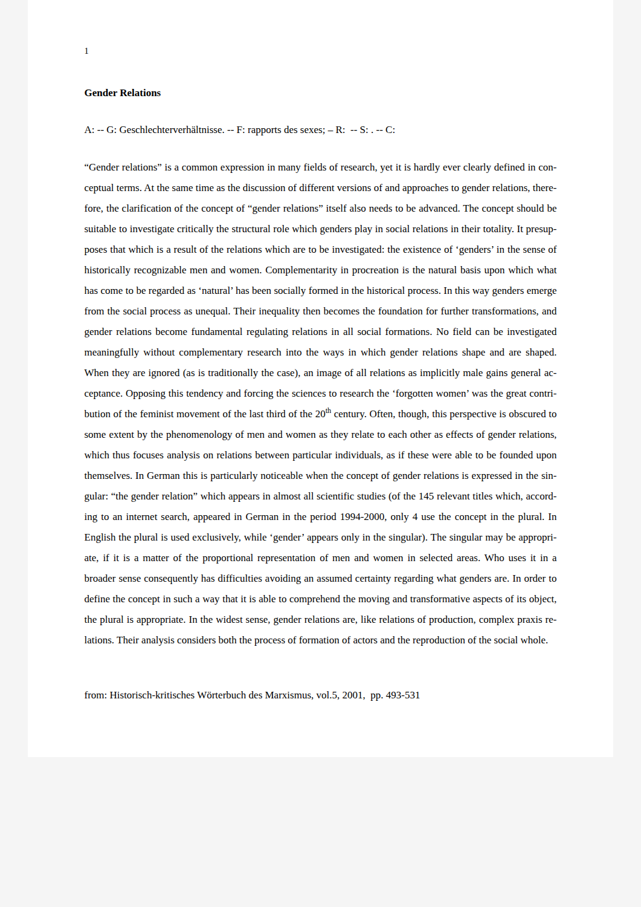1
Gender Relations
A: -- G: Geschlechterverhältnisse. -- F: rapports des sexes; – R: -- S: . -- C:
“Gender relations” is a common expression in many fields of research, yet it is hardly ever clearly defined in conceptual terms. At the same time as the discussion of different versions of and approaches to gender relations, therefore, the clarification of the concept of “gender relations” itself also needs to be advanced. The concept should be suitable to investigate critically the structural role which genders play in social relations in their totality. It presupposes that which is a result of the relations which are to be investigated: the existence of ‘genders’ in the sense of historically recognizable men and women. Complementarity in procreation is the natural basis upon which what has come to be regarded as ‘natural’ has been socially formed in the historical process. In this way genders emerge from the social process as unequal. Their inequality then becomes the foundation for further transformations, and gender relations become fundamental regulating relations in all social formations. No field can be investigated meaningfully without complementary research into the ways in which gender relations shape and are shaped. When they are ignored (as is traditionally the case), an image of all relations as implicitly male gains general acceptance. Opposing this tendency and forcing the sciences to research the ‘forgotten women’ was the great contribution of the feminist movement of the last third of the 20th century. Often, though, this perspective is obscured to some extent by the phenomenology of men and women as they relate to each other as effects of gender relations, which thus focuses analysis on relations between particular individuals, as if these were able to be founded upon themselves. In German this is particularly noticeable when the concept of gender relations is expressed in the singular: “the gender relation” which appears in almost all scientific studies (of the 145 relevant titles which, according to an internet search, appeared in German in the period 1994-2000, only 4 use the concept in the plural. In English the plural is used exclusively, while ‘gender’ appears only in the singular). The singular may be appropriate, if it is a matter of the proportional representation of men and women in selected areas. Who uses it in a broader sense consequently has difficulties avoiding an assumed certainty regarding what genders are. In order to define the concept in such a way that it is able to comprehend the moving and transformative aspects of its object, the plural is appropriate. In the widest sense, gender relations are, like relations of production, complex praxis relations. Their analysis considers both the process of formation of actors and the reproduction of the social whole.
from: Historisch-kritisches Wörterbuch des Marxismus, vol.5, 2001, pp. 493-531